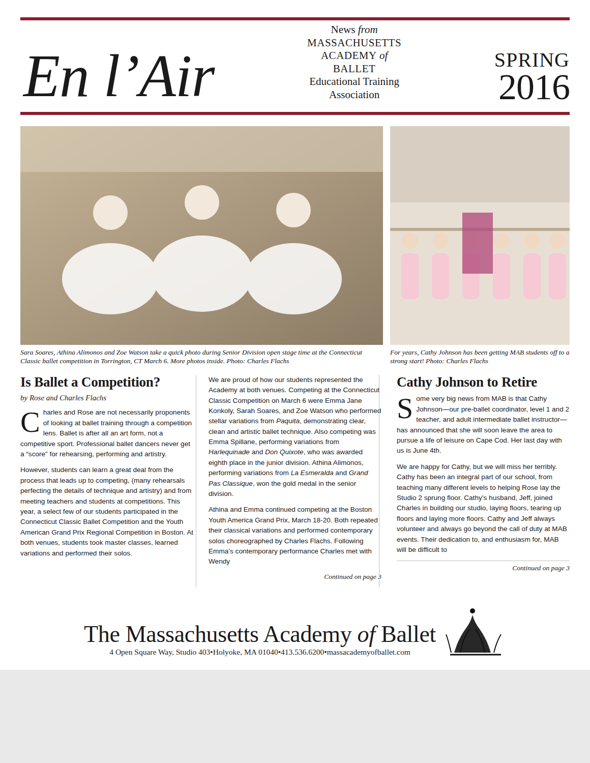En l’Air
News from
MASSACHUSETTS
ACADEMY of
BALLET
Educational Training
Association
SPRING 2016
Sara Soares, Athina Alimonos and Zoe Watson take a quick photo during Senior Division open stage time at the Connecticut Classic ballet competition in Torrington, CT March 6. More photos inside. Photo: Charles Flachs
For years, Cathy Johnson has been getting MAB students off to a strong start! Photo: Charles Flachs
Is Ballet a Competition?
by Rose and Charles Flachs
Charles and Rose are not necessarily proponents of looking at ballet training through a competition lens. Ballet is after all an art form, not a competitive sport. Professional ballet dancers never get a “score” for rehearsing, performing and artistry.
However, students can learn a great deal from the process that leads up to competing, (many rehearsals perfecting the details of technique and artistry) and from meeting teachers and students at competitions. This year, a select few of our students participated in the Connecticut Classic Ballet Competition and the Youth American Grand Prix Regional Competition in Boston. At both venues, students took master classes, learned variations and performed their solos.
We are proud of how our students represented the Academy at both venues. Competing at the Connecticut Classic Competition on March 6 were Emma Jane Konkoly, Sarah Soares, and Zoe Watson who performed stellar variations from Paquita, demonstrating clear, clean and artistic ballet technique. Also competing was Emma Spillane, performing variations from Harlequinade and Don Quixote, who was awarded eighth place in the junior division. Athina Alimonos, performing variations from La Esmeralda and Grand Pas Classique, won the gold medal in the senior division.
Athina and Emma continued competing at the Boston Youth America Grand Prix, March 18-20. Both repeated their classical variations and performed contemporary solos choreographed by Charles Flachs. Following Emma’s contemporary performance Charles met with Wendy
Continued on page 3
Cathy Johnson to Retire
Some very big news from MAB is that Cathy Johnson—our pre-ballet coordinator, level 1 and 2 teacher, and adult intermediate ballet instructor—has announced that she will soon leave the area to pursue a life of leisure on Cape Cod. Her last day with us is June 4th.
We are happy for Cathy, but we will miss her terribly. Cathy has been an integral part of our school, from teaching many different levels to helping Rose lay the Studio 2 sprung floor. Cathy’s husband, Jeff, joined Charles in building our studio, laying floors, tearing up floors and laying more floors. Cathy and Jeff always volunteer and always go beyond the call of duty at MAB events. Their dedication to, and enthusiasm for, MAB will be difficult to
Continued on page 3
The Massachusetts Academy of Ballet
4 Open Square Way, Studio 403•Holyoke, MA 01040•413.536.6200•massacademyofballet.com